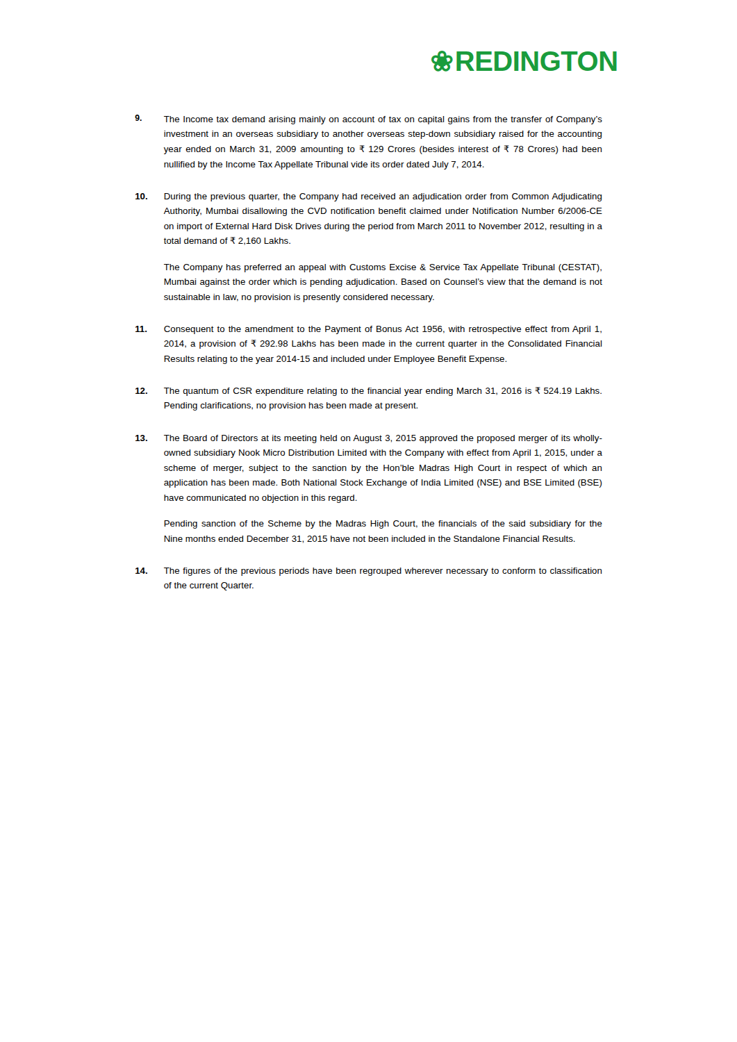❀REDINGTON
The Income tax demand arising mainly on account of tax on capital gains from the transfer of Company’s investment in an overseas subsidiary to another overseas step-down subsidiary raised for the accounting year ended on March 31, 2009 amounting to ₹ 129 Crores (besides interest of ₹ 78 Crores) had been nullified by the Income Tax Appellate Tribunal vide its order dated July 7, 2014.
During the previous quarter, the Company had received an adjudication order from Common Adjudicating Authority, Mumbai disallowing the CVD notification benefit claimed under Notification Number 6/2006-CE on import of External Hard Disk Drives during the period from March 2011 to November 2012, resulting in a total demand of ₹ 2,160 Lakhs.
The Company has preferred an appeal with Customs Excise & Service Tax Appellate Tribunal (CESTAT), Mumbai against the order which is pending adjudication. Based on Counsel’s view that the demand is not sustainable in law, no provision is presently considered necessary.
Consequent to the amendment to the Payment of Bonus Act 1956, with retrospective effect from April 1, 2014, a provision of ₹ 292.98 Lakhs has been made in the current quarter in the Consolidated Financial Results relating to the year 2014-15 and included under Employee Benefit Expense.
The quantum of CSR expenditure relating to the financial year ending March 31, 2016 is ₹ 524.19 Lakhs. Pending clarifications, no provision has been made at present.
The Board of Directors at its meeting held on August 3, 2015 approved the proposed merger of its wholly-owned subsidiary Nook Micro Distribution Limited with the Company with effect from April 1, 2015, under a scheme of merger, subject to the sanction by the Hon’ble Madras High Court in respect of which an application has been made. Both National Stock Exchange of India Limited (NSE) and BSE Limited (BSE) have communicated no objection in this regard.
Pending sanction of the Scheme by the Madras High Court, the financials of the said subsidiary for the Nine months ended December 31, 2015 have not been included in the Standalone Financial Results.
The figures of the previous periods have been regrouped wherever necessary to conform to classification of the current Quarter.